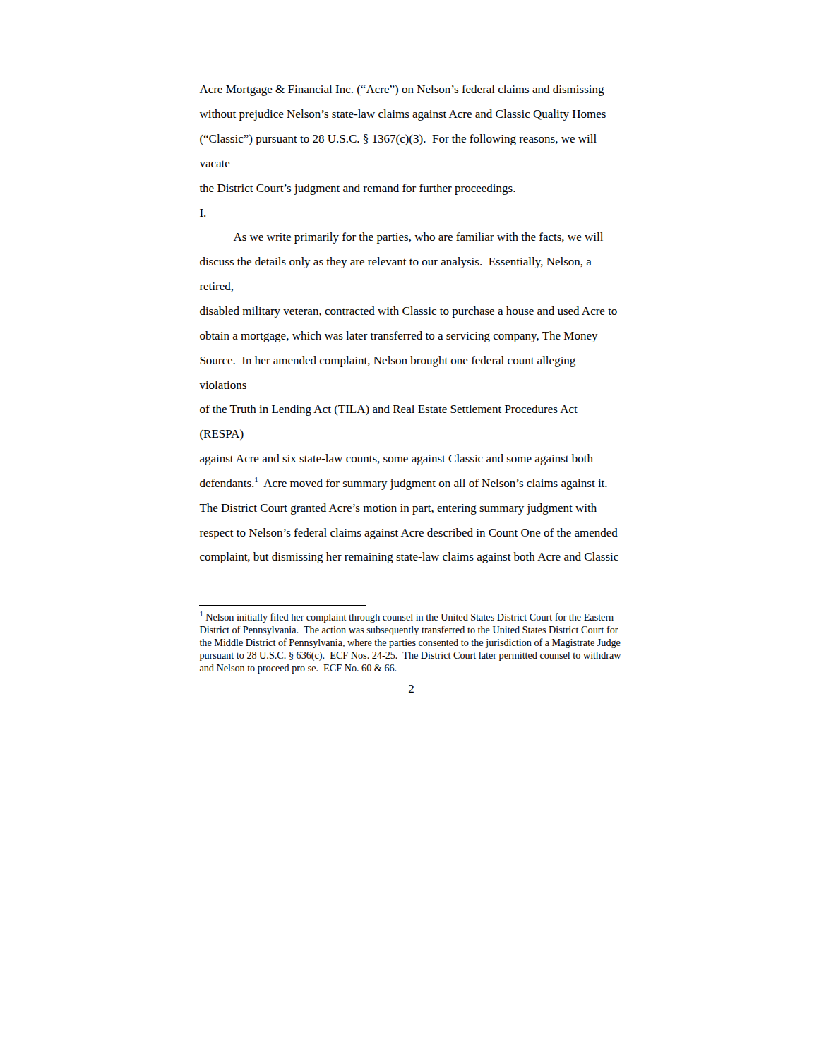Acre Mortgage & Financial Inc. (“Acre”) on Nelson’s federal claims and dismissing
without prejudice Nelson’s state-law claims against Acre and Classic Quality Homes
(“Classic”) pursuant to 28 U.S.C. § 1367(c)(3). For the following reasons, we will vacate
the District Court’s judgment and remand for further proceedings.
I.
As we write primarily for the parties, who are familiar with the facts, we will
discuss the details only as they are relevant to our analysis. Essentially, Nelson, a retired,
disabled military veteran, contracted with Classic to purchase a house and used Acre to
obtain a mortgage, which was later transferred to a servicing company, The Money
Source. In her amended complaint, Nelson brought one federal count alleging violations
of the Truth in Lending Act (TILA) and Real Estate Settlement Procedures Act (RESPA)
against Acre and six state-law counts, some against Classic and some against both
defendants.1 Acre moved for summary judgment on all of Nelson’s claims against it.
The District Court granted Acre’s motion in part, entering summary judgment with
respect to Nelson’s federal claims against Acre described in Count One of the amended
complaint, but dismissing her remaining state-law claims against both Acre and Classic
1 Nelson initially filed her complaint through counsel in the United States District Court for the Eastern District of Pennsylvania. The action was subsequently transferred to the United States District Court for the Middle District of Pennsylvania, where the parties consented to the jurisdiction of a Magistrate Judge pursuant to 28 U.S.C. § 636(c). ECF Nos. 24-25. The District Court later permitted counsel to withdraw and Nelson to proceed pro se. ECF No. 60 & 66.
2